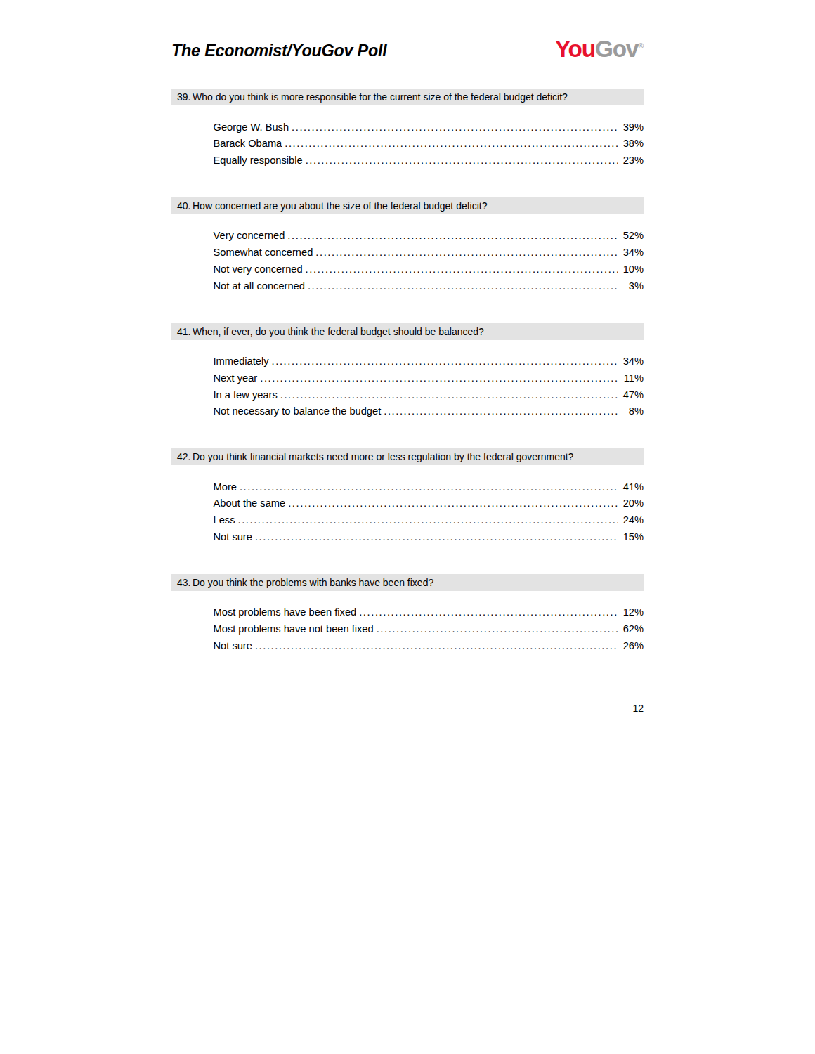The Economist/YouGov Poll
You Gov®
39. Who do you think is more responsible for the current size of the federal budget deficit?
George W. Bush........................................................................................................... 39%
Barack Obama........................................................................................................... 38%
Equally responsible........................................................................................................... 23%
40. How concerned are you about the size of the federal budget deficit?
Very concerned........................................................................................................... 52%
Somewhat concerned........................................................................................................... 34%
Not very concerned........................................................................................................... 10%
Not at all concerned........................................................................................................... 3%
41. When, if ever, do you think the federal budget should be balanced?
Immediately........................................................................................................... 34%
Next year........................................................................................................... 11%
In a few years........................................................................................................... 47%
Not necessary to balance the budget........................................................................................................... 8%
42. Do you think financial markets need more or less regulation by the federal government?
More........................................................................................................... 41%
About the same........................................................................................................... 20%
Less........................................................................................................... 24%
Not sure........................................................................................................... 15%
43. Do you think the problems with banks have been fixed?
Most problems have been fixed........................................................................................................... 12%
Most problems have not been fixed........................................................................................................... 62%
Not sure........................................................................................................... 26%
12